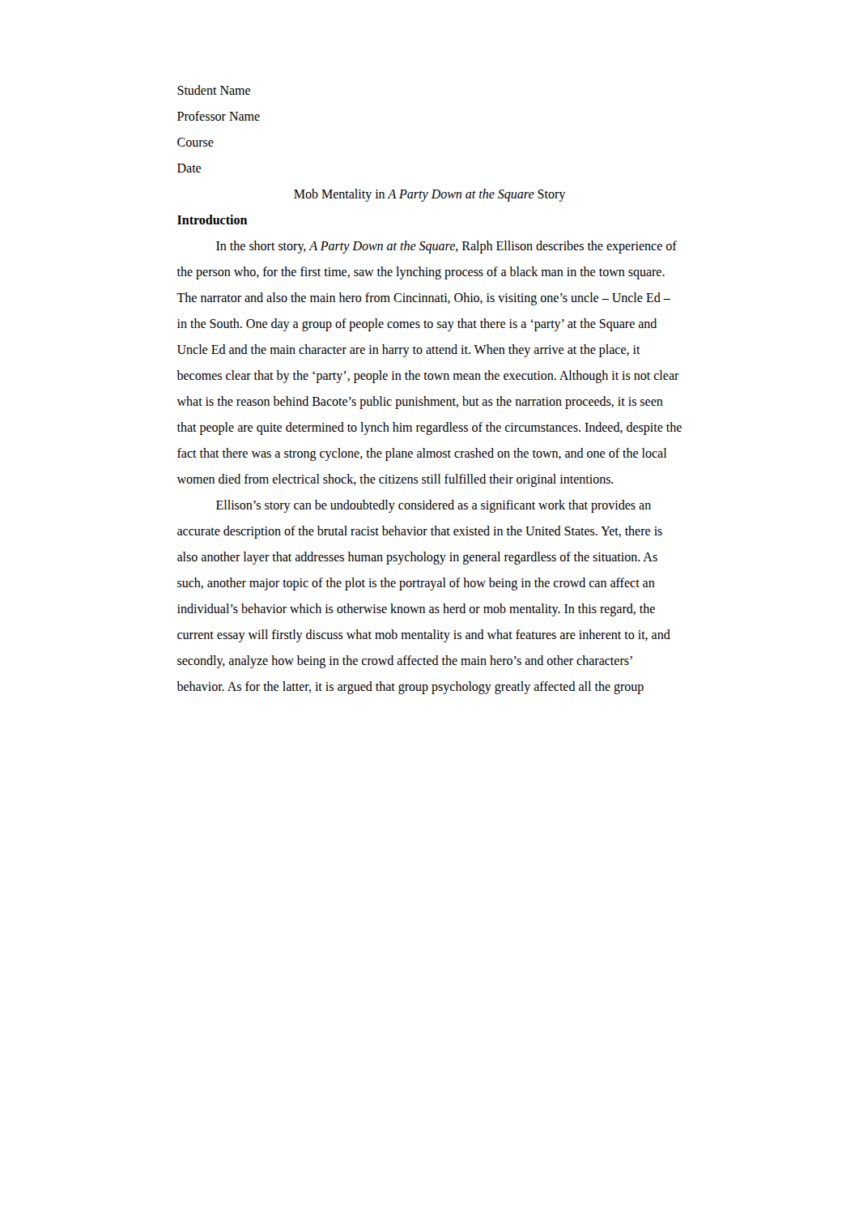Student Name
Professor Name
Course
Date
Mob Mentality in A Party Down at the Square Story
Introduction
In the short story, A Party Down at the Square, Ralph Ellison describes the experience of the person who, for the first time, saw the lynching process of a black man in the town square. The narrator and also the main hero from Cincinnati, Ohio, is visiting one’s uncle – Uncle Ed – in the South. One day a group of people comes to say that there is a ‘party’ at the Square and Uncle Ed and the main character are in harry to attend it. When they arrive at the place, it becomes clear that by the ‘party’, people in the town mean the execution. Although it is not clear what is the reason behind Bacote’s public punishment, but as the narration proceeds, it is seen that people are quite determined to lynch him regardless of the circumstances. Indeed, despite the fact that there was a strong cyclone, the plane almost crashed on the town, and one of the local women died from electrical shock, the citizens still fulfilled their original intentions.
Ellison’s story can be undoubtedly considered as a significant work that provides an accurate description of the brutal racist behavior that existed in the United States. Yet, there is also another layer that addresses human psychology in general regardless of the situation. As such, another major topic of the plot is the portrayal of how being in the crowd can affect an individual’s behavior which is otherwise known as herd or mob mentality. In this regard, the current essay will firstly discuss what mob mentality is and what features are inherent to it, and secondly, analyze how being in the crowd affected the main hero’s and other characters’ behavior. As for the latter, it is argued that group psychology greatly affected all the group